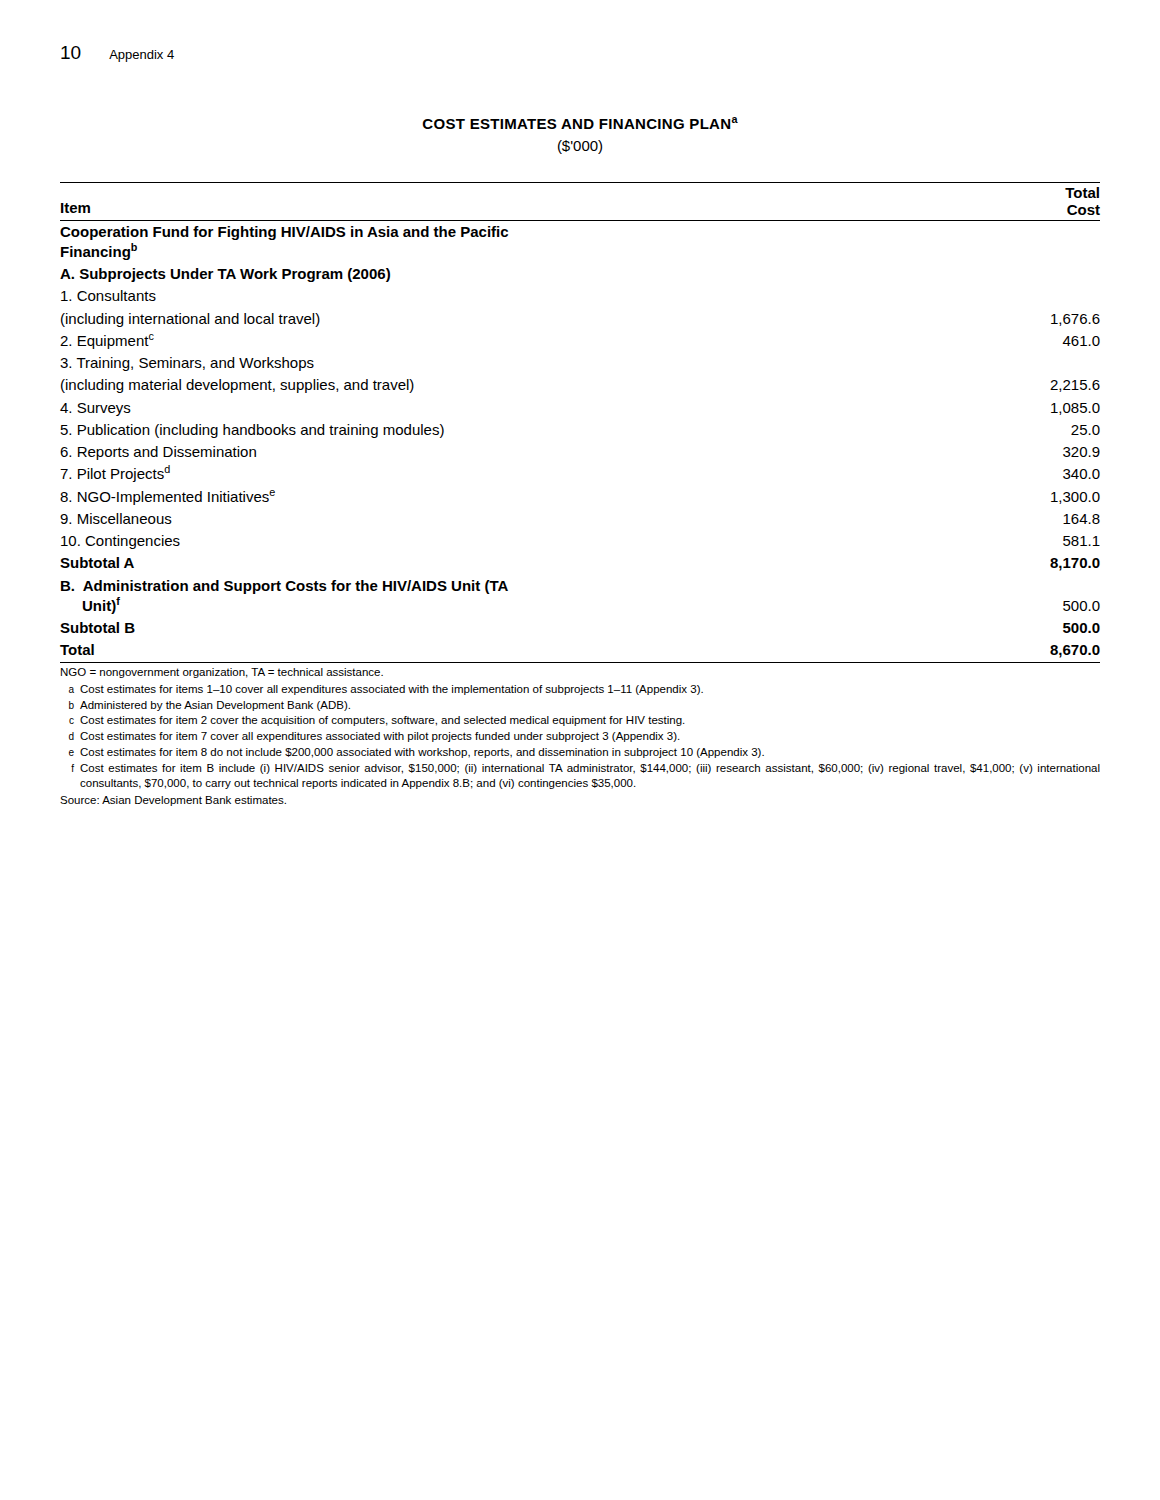10 Appendix 4
COST ESTIMATES AND FINANCING PLANa
($'000)
| Item | Total Cost |
| --- | --- |
| Cooperation Fund for Fighting HIV/AIDS in Asia and the Pacific Financing b | |
| A. Subprojects Under TA Work Program (2006) | |
| 1. Consultants | |
| (including international and local travel) | 1,676.6 |
| 2. Equipment c | 461.0 |
| 3. Training, Seminars, and Workshops | |
| (including material development, supplies, and travel) | 2,215.6 |
| 4. Surveys | 1,085.0 |
| 5. Publication (including handbooks and training modules) | 25.0 |
| 6. Reports and Dissemination | 320.9 |
| 7. Pilot Projects d | 340.0 |
| 8. NGO-Implemented Initiatives e | 1,300.0 |
| 9. Miscellaneous | 164.8 |
| 10. Contingencies | 581.1 |
| Subtotal A | 8,170.0 |
| B. Administration and Support Costs for the HIV/AIDS Unit (TA Unit) f | 500.0 |
| Subtotal B | 500.0 |
| Total | 8,670.0 |
NGO = nongovernment organization, TA = technical assistance.
a
Cost estimates for items 1–10 cover all expenditures associated with the implementation of subprojects 1–11 (Appendix 3).
b
Administered by the Asian Development Bank (ADB).
c
Cost estimates for item 2 cover the acquisition of computers, software, and selected medical equipment for HIV testing.
d
Cost estimates for item 7 cover all expenditures associated with pilot projects funded under subproject 3 (Appendix 3).
e
Cost estimates for item 8 do not include $200,000 associated with workshop, reports, and dissemination in subproject 10 (Appendix 3).
f
Cost estimates for item B include (i) HIV/AIDS senior advisor, $150,000; (ii) international TA administrator, $144,000; (iii) research assistant, $60,000; (iv) regional travel, $41,000; (v) international consultants, $70,000, to carry out technical reports indicated in Appendix 8.B; and (vi) contingencies $35,000.
Source: Asian Development Bank estimates.